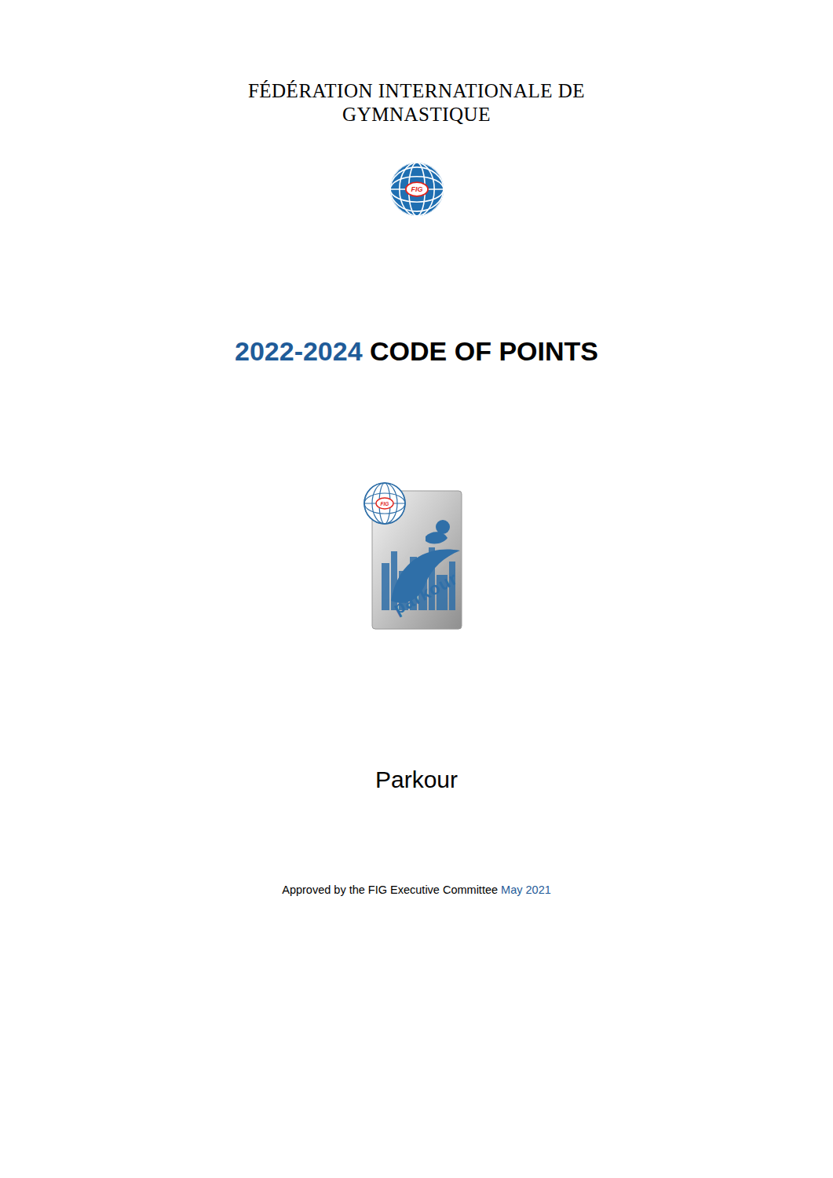FÉDÉRATION INTERNATIONALE DE GYMNASTIQUE
FIG
2022-2024 CODE OF POINTS
FIG parkour
Parkour
Approved by the FIG Executive Committee May 2021